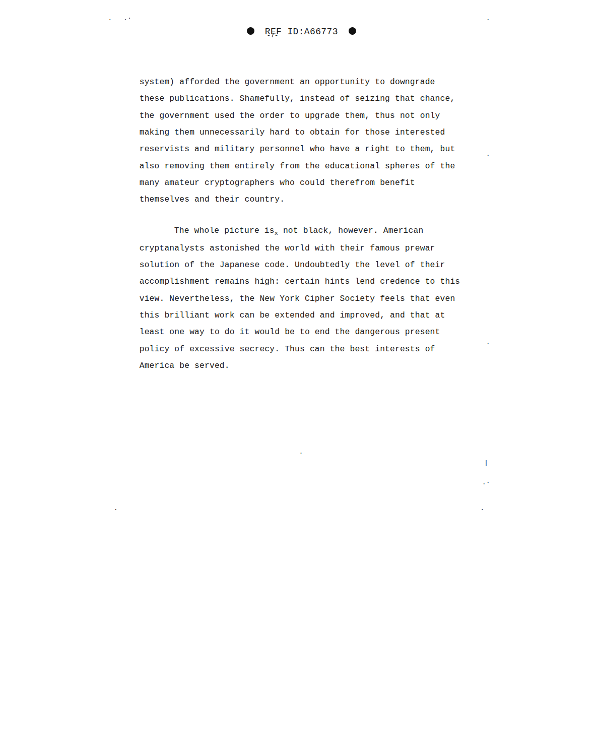. .· . . . | .· · . .
REF ID:A66773-7-
system) afforded the government an opportunity to downgrade these publications. Shamefully, instead of seizing that chance, the government used the order to upgrade them, thus not only making them unnecessarily hard to obtain for those interested reservists and military personnel who have a right to them, but also removing them entirely from the educational spheres of the many amateur cryptographers who could therefrom benefit themselves and their country.
The whole picture isx not black, however. American cryptanalysts astonished the world with their famous prewar solution of the Japanese code. Undoubtedly the level of their accomplishment remains high: certain hints lend credence to this view. Nevertheless, the New York Cipher Society feels that even this brilliant work can be extended and improved, and that at least one way to do it would be to end the dangerous present policy of excessive secrecy. Thus can the best interests of America be served.